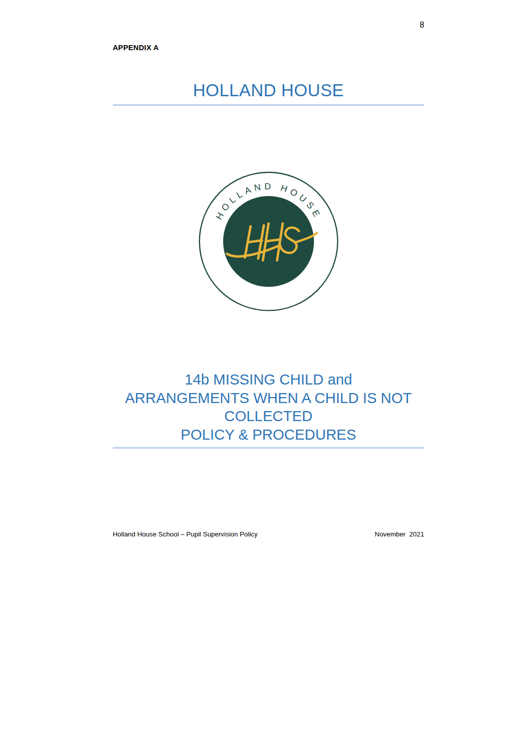8
APPENDIX A
HOLLAND HOUSE
HOLLAND HOUSE SCHOOL
14b MISSING CHILD and
ARRANGEMENTS WHEN A CHILD IS NOT COLLECTED
POLICY & PROCEDURES
Holland House School – Pupil Supervision Policy November 2021